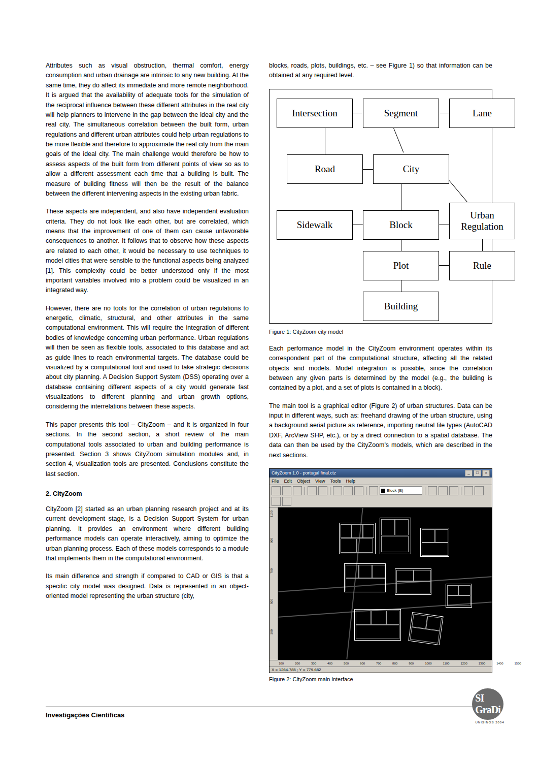Attributes such as visual obstruction, thermal comfort, energy consumption and urban drainage are intrinsic to any new building. At the same time, they do affect its immediate and more remote neighborhood. It is argued that the availability of adequate tools for the simulation of the reciprocal influence between these different attributes in the real city will help planners to intervene in the gap between the ideal city and the real city. The simultaneous correlation between the built form, urban regulations and different urban attributes could help urban regulations to be more flexible and therefore to approximate the real city from the main goals of the ideal city. The main challenge would therefore be how to assess aspects of the built form from different points of view so as to allow a different assessment each time that a building is built. The measure of building fitness will then be the result of the balance between the different intervening aspects in the existing urban fabric.
These aspects are independent, and also have independent evaluation criteria. They do not look like each other, but are correlated, which means that the improvement of one of them can cause unfavorable consequences to another. It follows that to observe how these aspects are related to each other, it would be necessary to use techniques to model cities that were sensible to the functional aspects being analyzed [1]. This complexity could be better understood only if the most important variables involved into a problem could be visualized in an integrated way.
However, there are no tools for the correlation of urban regulations to energetic, climatic, structural, and other attributes in the same computational environment. This will require the integration of different bodies of knowledge concerning urban performance. Urban regulations will then be seen as flexible tools, associated to this database and act as guide lines to reach environmental targets. The database could be visualized by a computational tool and used to take strategic decisions about city planning. A Decision Support System (DSS) operating over a database containing different aspects of a city would generate fast visualizations to different planning and urban growth options, considering the interrelations between these aspects.
This paper presents this tool – CityZoom – and it is organized in four sections. In the second section, a short review of the main computational tools associated to urban and building performance is presented. Section 3 shows CityZoom simulation modules and, in section 4, visualization tools are presented. Conclusions constitute the last section.
2. CityZoom
CityZoom [2] started as an urban planning research project and at its current development stage, is a Decision Support System for urban planning. It provides an environment where different building performance models can operate interactively, aiming to optimize the urban planning process. Each of these models corresponds to a module that implements them in the computational environment.
Its main difference and strength if compared to CAD or GIS is that a specific city model was designed. Data is represented in an object-oriented model representing the urban structure (city,
blocks, roads, plots, buildings, etc. – see Figure 1) so that information can be obtained at any required level.
Intersection
Segment
Lane
Road
City
Sidewalk
Block
Urban
Regulation
Plot
Rule
Building
Figure 1: CityZoom city model
Each performance model in the CityZoom environment operates within its correspondent part of the computational structure, affecting all the related objects and models. Model integration is possible, since the correlation between any given parts is determined by the model (e.g., the building is contained by a plot, and a set of plots is contained in a block).
The main tool is a graphical editor (Figure 2) of urban structures. Data can be input in different ways, such as: freehand drawing of the urban structure, using a background aerial picture as reference, importing neutral file types (AutoCAD DXF, ArcView SHP, etc.), or by a direct connection to a spatial database. The data can then be used by the CityZoom's models, which are described in the next sections.
CityZoom 1.0 - portugal final.ctz _□×
File Edit Object View Tools Help
Block (B)
1100
900
700
500
300
100200300400500600700800900100011001200130014001500
X = 1264.785 ; Y = 779.682
Figure 2: CityZoom main interface
Investigações Científicas
217
SI
GraDi
UNISINOS 2004